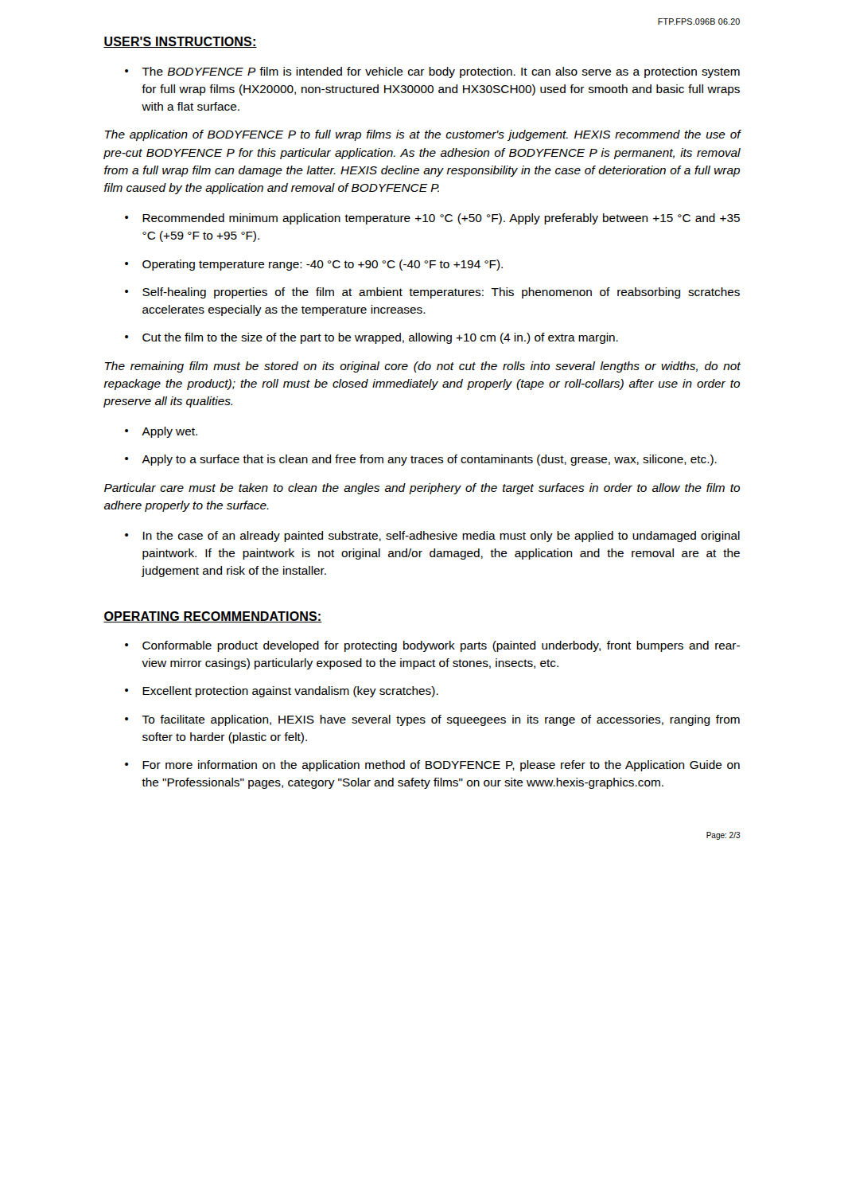FTP.FPS.096B 06.20
USER'S INSTRUCTIONS:
The BODYFENCE P film is intended for vehicle car body protection. It can also serve as a protection system for full wrap films (HX20000, non-structured HX30000 and HX30SCH00) used for smooth and basic full wraps with a flat surface.
The application of BODYFENCE P to full wrap films is at the customer's judgement. HEXIS recommend the use of pre-cut BODYFENCE P for this particular application. As the adhesion of BODYFENCE P is permanent, its removal from a full wrap film can damage the latter. HEXIS decline any responsibility in the case of deterioration of a full wrap film caused by the application and removal of BODYFENCE P.
Recommended minimum application temperature +10 °C (+50 °F). Apply preferably between +15 °C and +35 °C (+59 °F to +95 °F).
Operating temperature range: -40 °C to +90 °C (-40 °F to +194 °F).
Self-healing properties of the film at ambient temperatures: This phenomenon of reabsorbing scratches accelerates especially as the temperature increases.
Cut the film to the size of the part to be wrapped, allowing +10 cm (4 in.) of extra margin.
The remaining film must be stored on its original core (do not cut the rolls into several lengths or widths, do not repackage the product); the roll must be closed immediately and properly (tape or roll-collars) after use in order to preserve all its qualities.
Apply wet.
Apply to a surface that is clean and free from any traces of contaminants (dust, grease, wax, silicone, etc.).
Particular care must be taken to clean the angles and periphery of the target surfaces in order to allow the film to adhere properly to the surface.
In the case of an already painted substrate, self-adhesive media must only be applied to undamaged original paintwork. If the paintwork is not original and/or damaged, the application and the removal are at the judgement and risk of the installer.
OPERATING RECOMMENDATIONS:
Conformable product developed for protecting bodywork parts (painted underbody, front bumpers and rear-view mirror casings) particularly exposed to the impact of stones, insects, etc.
Excellent protection against vandalism (key scratches).
To facilitate application, HEXIS have several types of squeegees in its range of accessories, ranging from softer to harder (plastic or felt).
For more information on the application method of BODYFENCE P, please refer to the Application Guide on the "Professionals" pages, category "Solar and safety films" on our site www.hexis-graphics.com.
Page: 2/3